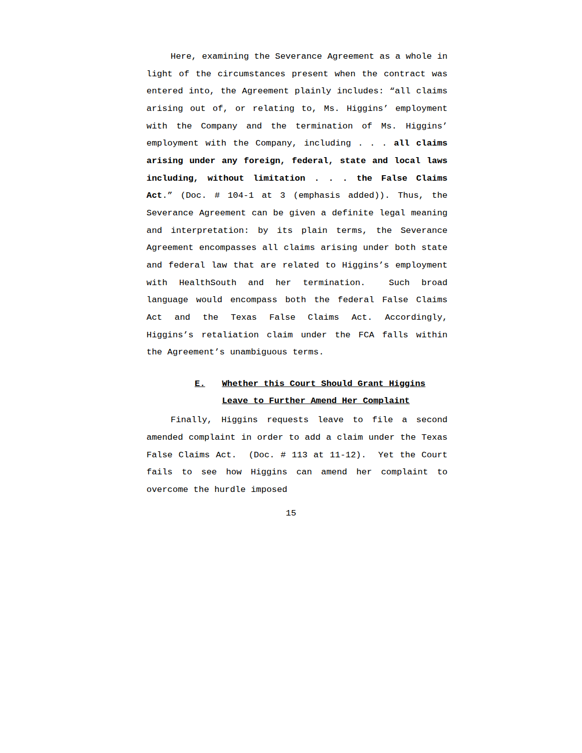Here, examining the Severance Agreement as a whole in light of the circumstances present when the contract was entered into, the Agreement plainly includes: “all claims arising out of, or relating to, Ms. Higgins’ employment with the Company and the termination of Ms. Higgins’ employment with the Company, including . . . all claims arising under any foreign, federal, state and local laws including, without limitation . . . the False Claims Act.” (Doc. # 104-1 at 3 (emphasis added)). Thus, the Severance Agreement can be given a definite legal meaning and interpretation: by its plain terms, the Severance Agreement encompasses all claims arising under both state and federal law that are related to Higgins’s employment with HealthSouth and her termination. Such broad language would encompass both the federal False Claims Act and the Texas False Claims Act. Accordingly, Higgins’s retaliation claim under the FCA falls within the Agreement’s unambiguous terms.
E. Whether this Court Should Grant Higgins Leave to Further Amend Her Complaint
Finally, Higgins requests leave to file a second amended complaint in order to add a claim under the Texas False Claims Act. (Doc. # 113 at 11-12). Yet the Court fails to see how Higgins can amend her complaint to overcome the hurdle imposed
15